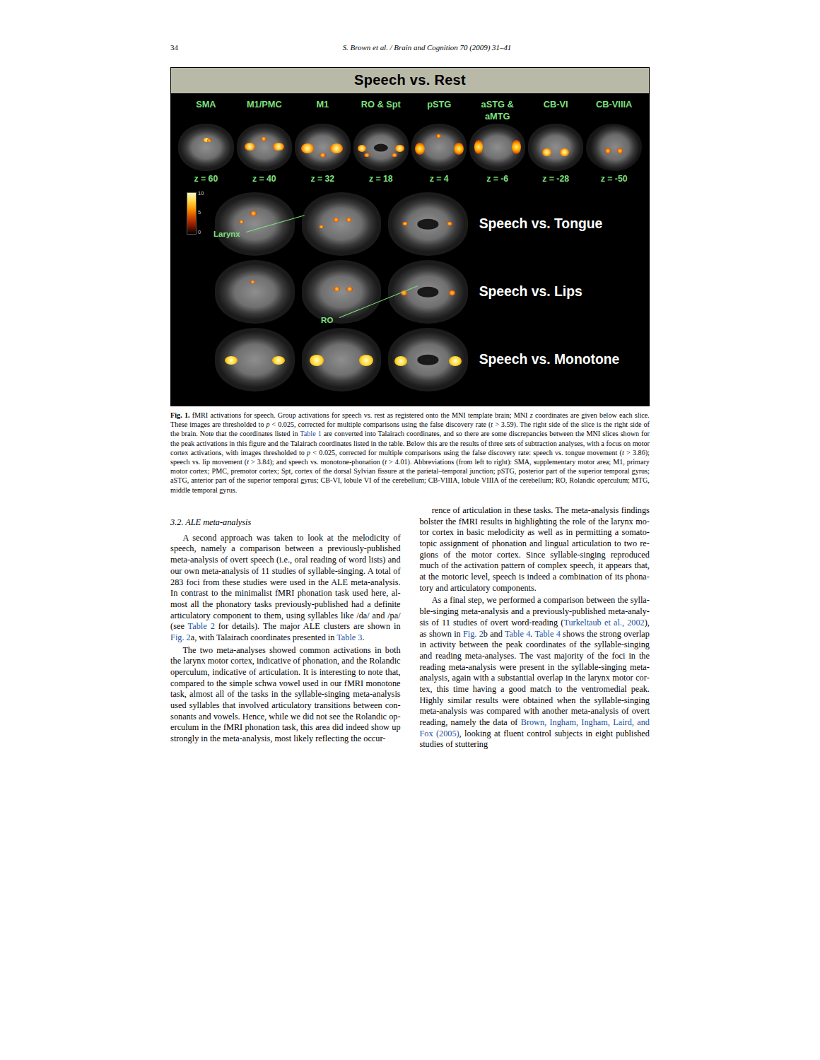34
S. Brown et al. / Brain and Cognition 70 (2009) 31–41
Speech vs. Rest
SMA
M1/PMC
M1
RO & Spt
pSTG
aSTG & aMTG
CB-VI
CB-VIIIA
z = 60
z = 40
z = 32
z = 18
z = 4
z = -6
z = -28
z = -50
1050
Speech vs. Tongue
Larynx
Speech vs. Lips
RO
Speech vs. Monotone
Fig. 1. fMRI activations for speech. Group activations for speech vs. rest as registered onto the MNI template brain; MNI z coordinates are given below each slice. These images are thresholded to p < 0.025, corrected for multiple comparisons using the false discovery rate (t > 3.59). The right side of the slice is the right side of the brain. Note that the coordinates listed in Table 1 are converted into Talairach coordinates, and so there are some discrepancies between the MNI slices shown for the peak activations in this figure and the Talairach coordinates listed in the table. Below this are the results of three sets of subtraction analyses, with a focus on motor cortex activations, with images thresholded to p < 0.025, corrected for multiple comparisons using the false discovery rate: speech vs. tongue movement (t > 3.86); speech vs. lip movement (t > 3.84); and speech vs. monotone-phonation (t > 4.01). Abbreviations (from left to right): SMA, supplementary motor area; M1, primary motor cortex; PMC, premotor cortex; Spt, cortex of the dorsal Sylvian fissure at the parietal–temporal junction; pSTG, posterior part of the superior temporal gyrus; aSTG, anterior part of the superior temporal gyrus; CB-VI, lobule VI of the cerebellum; CB-VIIIA, lobule VIIIA of the cerebellum; RO, Rolandic operculum; MTG, middle temporal gyrus.
3.2. ALE meta-analysis
A second approach was taken to look at the melodicity of speech, namely a comparison between a previously-published meta-analysis of overt speech (i.e., oral reading of word lists) and our own meta-analysis of 11 studies of syllable-singing. A total of 283 foci from these studies were used in the ALE meta-analysis. In contrast to the minimalist fMRI phonation task used here, almost all the phonatory tasks previously-published had a definite articulatory component to them, using syllables like /da/ and /pa/ (see Table 2 for details). The major ALE clusters are shown in Fig. 2a, with Talairach coordinates presented in Table 3.
The two meta-analyses showed common activations in both the larynx motor cortex, indicative of phonation, and the Rolandic operculum, indicative of articulation. It is interesting to note that, compared to the simple schwa vowel used in our fMRI monotone task, almost all of the tasks in the syllable-singing meta-analysis used syllables that involved articulatory transitions between consonants and vowels. Hence, while we did not see the Rolandic operculum in the fMRI phonation task, this area did indeed show up strongly in the meta-analysis, most likely reflecting the occur-
rence of articulation in these tasks. The meta-analysis findings bolster the fMRI results in highlighting the role of the larynx motor cortex in basic melodicity as well as in permitting a somatotopic assignment of phonation and lingual articulation to two regions of the motor cortex. Since syllable-singing reproduced much of the activation pattern of complex speech, it appears that, at the motoric level, speech is indeed a combination of its phonatory and articulatory components.
As a final step, we performed a comparison between the syllable-singing meta-analysis and a previously-published meta-analysis of 11 studies of overt word-reading (Turkeltaub et al., 2002), as shown in Fig. 2b and Table 4. Table 4 shows the strong overlap in activity between the peak coordinates of the syllable-singing and reading meta-analyses. The vast majority of the foci in the reading meta-analysis were present in the syllable-singing meta-analysis, again with a substantial overlap in the larynx motor cortex, this time having a good match to the ventromedial peak. Highly similar results were obtained when the syllable-singing meta-analysis was compared with another meta-analysis of overt reading, namely the data of Brown, Ingham, Ingham, Laird, and Fox (2005), looking at fluent control subjects in eight published studies of stuttering